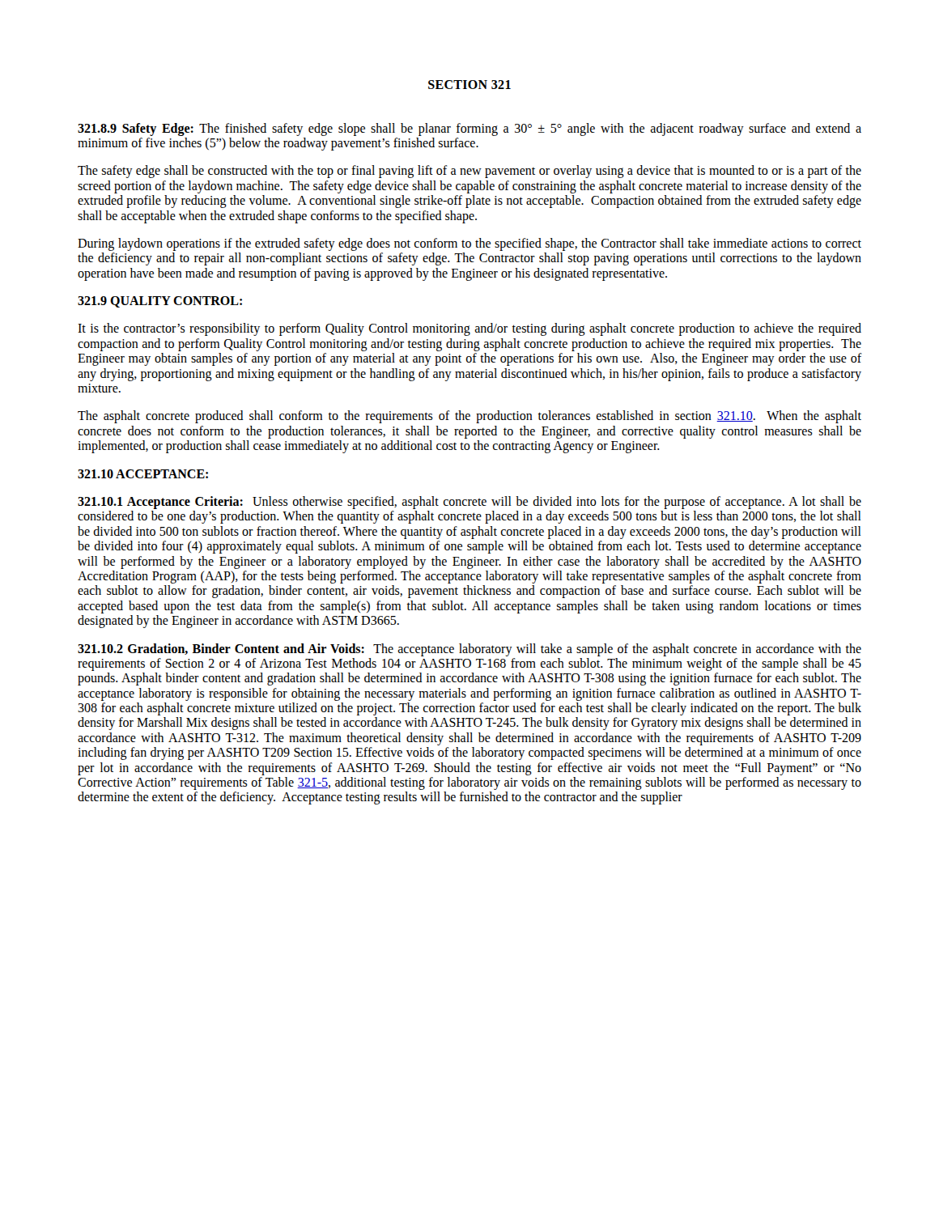SECTION 321
321.8.9 Safety Edge: The finished safety edge slope shall be planar forming a 30° ± 5° angle with the adjacent roadway surface and extend a minimum of five inches (5”) below the roadway pavement’s finished surface.
The safety edge shall be constructed with the top or final paving lift of a new pavement or overlay using a device that is mounted to or is a part of the screed portion of the laydown machine. The safety edge device shall be capable of constraining the asphalt concrete material to increase density of the extruded profile by reducing the volume. A conventional single strike-off plate is not acceptable. Compaction obtained from the extruded safety edge shall be acceptable when the extruded shape conforms to the specified shape.
During laydown operations if the extruded safety edge does not conform to the specified shape, the Contractor shall take immediate actions to correct the deficiency and to repair all non-compliant sections of safety edge. The Contractor shall stop paving operations until corrections to the laydown operation have been made and resumption of paving is approved by the Engineer or his designated representative.
321.9 QUALITY CONTROL:
It is the contractor’s responsibility to perform Quality Control monitoring and/or testing during asphalt concrete production to achieve the required compaction and to perform Quality Control monitoring and/or testing during asphalt concrete production to achieve the required mix properties. The Engineer may obtain samples of any portion of any material at any point of the operations for his own use. Also, the Engineer may order the use of any drying, proportioning and mixing equipment or the handling of any material discontinued which, in his/her opinion, fails to produce a satisfactory mixture.
The asphalt concrete produced shall conform to the requirements of the production tolerances established in section 321.10. When the asphalt concrete does not conform to the production tolerances, it shall be reported to the Engineer, and corrective quality control measures shall be implemented, or production shall cease immediately at no additional cost to the contracting Agency or Engineer.
321.10 ACCEPTANCE:
321.10.1 Acceptance Criteria: Unless otherwise specified, asphalt concrete will be divided into lots for the purpose of acceptance. A lot shall be considered to be one day’s production. When the quantity of asphalt concrete placed in a day exceeds 500 tons but is less than 2000 tons, the lot shall be divided into 500 ton sublots or fraction thereof. Where the quantity of asphalt concrete placed in a day exceeds 2000 tons, the day’s production will be divided into four (4) approximately equal sublots. A minimum of one sample will be obtained from each lot. Tests used to determine acceptance will be performed by the Engineer or a laboratory employed by the Engineer. In either case the laboratory shall be accredited by the AASHTO Accreditation Program (AAP), for the tests being performed. The acceptance laboratory will take representative samples of the asphalt concrete from each sublot to allow for gradation, binder content, air voids, pavement thickness and compaction of base and surface course. Each sublot will be accepted based upon the test data from the sample(s) from that sublot. All acceptance samples shall be taken using random locations or times designated by the Engineer in accordance with ASTM D3665.
321.10.2 Gradation, Binder Content and Air Voids: The acceptance laboratory will take a sample of the asphalt concrete in accordance with the requirements of Section 2 or 4 of Arizona Test Methods 104 or AASHTO T-168 from each sublot. The minimum weight of the sample shall be 45 pounds. Asphalt binder content and gradation shall be determined in accordance with AASHTO T-308 using the ignition furnace for each sublot. The acceptance laboratory is responsible for obtaining the necessary materials and performing an ignition furnace calibration as outlined in AASHTO T-308 for each asphalt concrete mixture utilized on the project. The correction factor used for each test shall be clearly indicated on the report. The bulk density for Marshall Mix designs shall be tested in accordance with AASHTO T-245. The bulk density for Gyratory mix designs shall be determined in accordance with AASHTO T-312. The maximum theoretical density shall be determined in accordance with the requirements of AASHTO T-209 including fan drying per AASHTO T209 Section 15. Effective voids of the laboratory compacted specimens will be determined at a minimum of once per lot in accordance with the requirements of AASHTO T-269. Should the testing for effective air voids not meet the “Full Payment” or “No Corrective Action” requirements of Table 321-5, additional testing for laboratory air voids on the remaining sublots will be performed as necessary to determine the extent of the deficiency. Acceptance testing results will be furnished to the contractor and the supplier